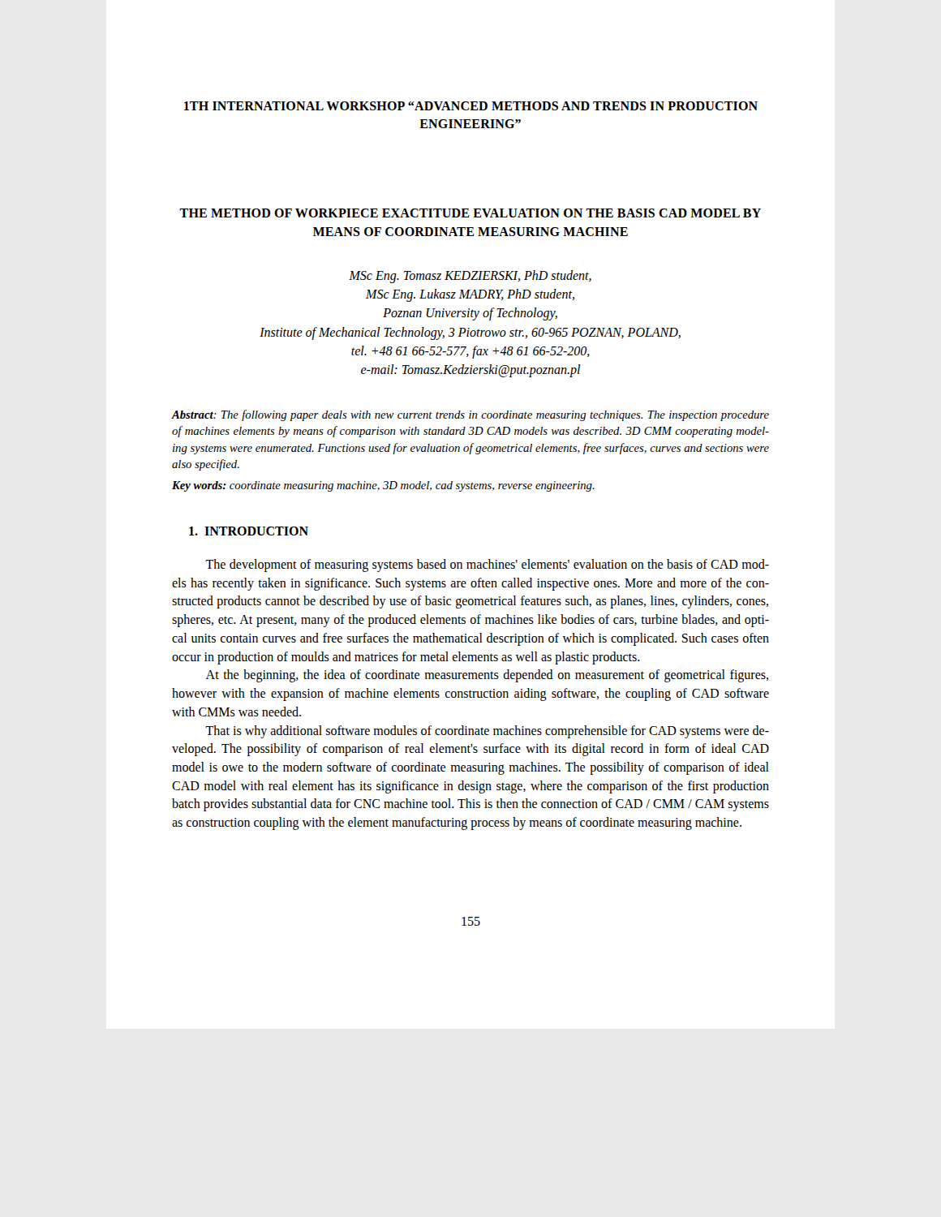1th International Workshop “Advanced Methods and Trends in Production Engineering”
The Method of Workpiece Exactitude Evaluation on the Basis CAD Model by Means of Coordinate Measuring Machine
MSc Eng. Tomasz KEDZIERSKI, PhD student,
MSc Eng. Lukasz MADRY, PhD student,
Poznan University of Technology,
Institute of Mechanical Technology, 3 Piotrowo str., 60-965 POZNAN, POLAND,
tel. +48 61 66-52-577, fax +48 61 66-52-200,
e-mail: Tomasz.Kedzierski@put.poznan.pl
Abstract: The following paper deals with new current trends in coordinate measuring techniques. The inspection procedure of machines elements by means of comparison with standard 3D CAD models was described. 3D CMM cooperating modeling systems were enumerated. Functions used for evaluation of geometrical elements, free surfaces, curves and sections were also specified.
Key words: coordinate measuring machine, 3D model, cad systems, reverse engineering.
1. Introduction
The development of measuring systems based on machines' elements' evaluation on the basis of CAD models has recently taken in significance. Such systems are often called inspective ones. More and more of the constructed products cannot be described by use of basic geometrical features such, as planes, lines, cylinders, cones, spheres, etc. At present, many of the produced elements of machines like bodies of cars, turbine blades, and optical units contain curves and free surfaces the mathematical description of which is complicated. Such cases often occur in production of moulds and matrices for metal elements as well as plastic products.
At the beginning, the idea of coordinate measurements depended on measurement of geometrical figures, however with the expansion of machine elements construction aiding software, the coupling of CAD software with CMMs was needed.
That is why additional software modules of coordinate machines comprehensible for CAD systems were developed. The possibility of comparison of real element's surface with its digital record in form of ideal CAD model is owe to the modern software of coordinate measuring machines. The possibility of comparison of ideal CAD model with real element has its significance in design stage, where the comparison of the first production batch provides substantial data for CNC machine tool. This is then the connection of CAD / CMM / CAM systems as construction coupling with the element manufacturing process by means of coordinate measuring machine.
155